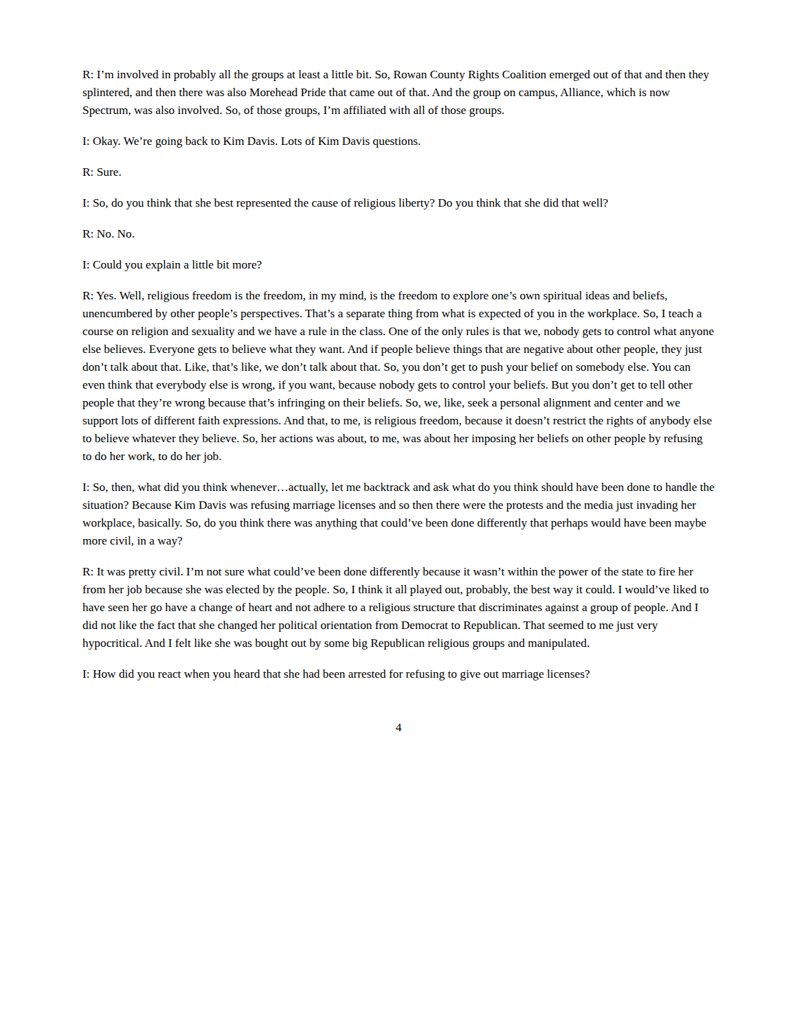R: I’m involved in probably all the groups at least a little bit. So, Rowan County Rights Coalition emerged out of that and then they splintered, and then there was also Morehead Pride that came out of that. And the group on campus, Alliance, which is now Spectrum, was also involved. So, of those groups, I’m affiliated with all of those groups.
I: Okay. We’re going back to Kim Davis. Lots of Kim Davis questions.
R: Sure.
I: So, do you think that she best represented the cause of religious liberty? Do you think that she did that well?
R: No. No.
I: Could you explain a little bit more?
R: Yes. Well, religious freedom is the freedom, in my mind, is the freedom to explore one’s own spiritual ideas and beliefs, unencumbered by other people’s perspectives. That’s a separate thing from what is expected of you in the workplace. So, I teach a course on religion and sexuality and we have a rule in the class. One of the only rules is that we, nobody gets to control what anyone else believes. Everyone gets to believe what they want. And if people believe things that are negative about other people, they just don’t talk about that. Like, that’s like, we don’t talk about that. So, you don’t get to push your belief on somebody else. You can even think that everybody else is wrong, if you want, because nobody gets to control your beliefs. But you don’t get to tell other people that they’re wrong because that’s infringing on their beliefs. So, we, like, seek a personal alignment and center and we support lots of different faith expressions. And that, to me, is religious freedom, because it doesn’t restrict the rights of anybody else to believe whatever they believe. So, her actions was about, to me, was about her imposing her beliefs on other people by refusing to do her work, to do her job.
I: So, then, what did you think whenever…actually, let me backtrack and ask what do you think should have been done to handle the situation? Because Kim Davis was refusing marriage licenses and so then there were the protests and the media just invading her workplace, basically. So, do you think there was anything that could’ve been done differently that perhaps would have been maybe more civil, in a way?
R: It was pretty civil. I’m not sure what could’ve been done differently because it wasn’t within the power of the state to fire her from her job because she was elected by the people. So, I think it all played out, probably, the best way it could. I would’ve liked to have seen her go have a change of heart and not adhere to a religious structure that discriminates against a group of people. And I did not like the fact that she changed her political orientation from Democrat to Republican. That seemed to me just very hypocritical. And I felt like she was bought out by some big Republican religious groups and manipulated.
I: How did you react when you heard that she had been arrested for refusing to give out marriage licenses?
4